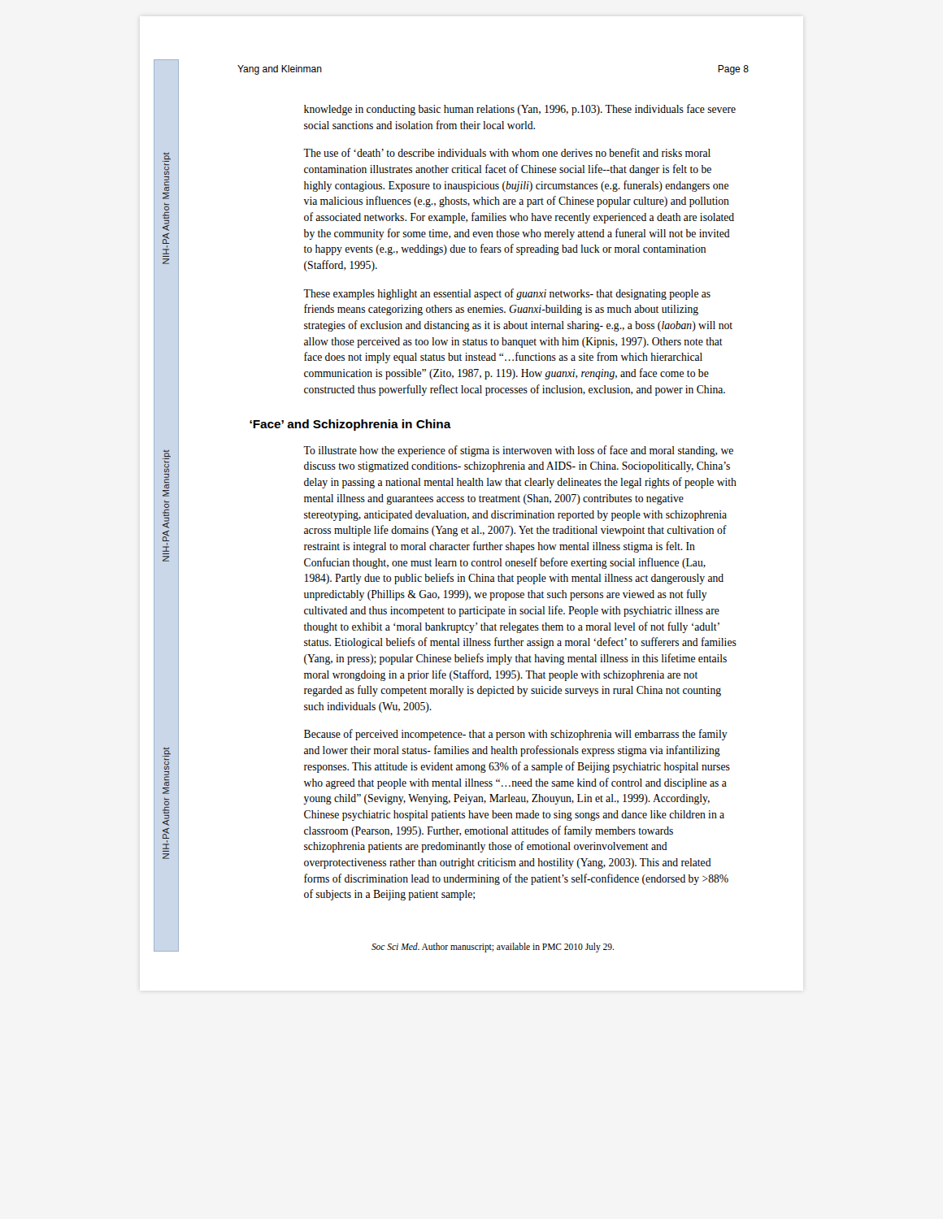NIH-PA Author Manuscript
NIH-PA Author Manuscript
NIH-PA Author Manuscript
Yang and Kleinman Page 8
knowledge in conducting basic human relations (Yan, 1996, p.103). These individuals face severe social sanctions and isolation from their local world.
The use of ‘death’ to describe individuals with whom one derives no benefit and risks moral contamination illustrates another critical facet of Chinese social life--that danger is felt to be highly contagious. Exposure to inauspicious (bujili) circumstances (e.g. funerals) endangers one via malicious influences (e.g., ghosts, which are a part of Chinese popular culture) and pollution of associated networks. For example, families who have recently experienced a death are isolated by the community for some time, and even those who merely attend a funeral will not be invited to happy events (e.g., weddings) due to fears of spreading bad luck or moral contamination (Stafford, 1995).
These examples highlight an essential aspect of guanxi networks- that designating people as friends means categorizing others as enemies. Guanxi-building is as much about utilizing strategies of exclusion and distancing as it is about internal sharing- e.g., a boss (laoban) will not allow those perceived as too low in status to banquet with him (Kipnis, 1997). Others note that face does not imply equal status but instead “…functions as a site from which hierarchical communication is possible” (Zito, 1987, p. 119). How guanxi, renqing, and face come to be constructed thus powerfully reflect local processes of inclusion, exclusion, and power in China.
‘Face’ and Schizophrenia in China
To illustrate how the experience of stigma is interwoven with loss of face and moral standing, we discuss two stigmatized conditions- schizophrenia and AIDS- in China. Sociopolitically, China’s delay in passing a national mental health law that clearly delineates the legal rights of people with mental illness and guarantees access to treatment (Shan, 2007) contributes to negative stereotyping, anticipated devaluation, and discrimination reported by people with schizophrenia across multiple life domains (Yang et al., 2007). Yet the traditional viewpoint that cultivation of restraint is integral to moral character further shapes how mental illness stigma is felt. In Confucian thought, one must learn to control oneself before exerting social influence (Lau, 1984). Partly due to public beliefs in China that people with mental illness act dangerously and unpredictably (Phillips & Gao, 1999), we propose that such persons are viewed as not fully cultivated and thus incompetent to participate in social life. People with psychiatric illness are thought to exhibit a ‘moral bankruptcy’ that relegates them to a moral level of not fully ‘adult’ status. Etiological beliefs of mental illness further assign a moral ‘defect’ to sufferers and families (Yang, in press); popular Chinese beliefs imply that having mental illness in this lifetime entails moral wrongdoing in a prior life (Stafford, 1995). That people with schizophrenia are not regarded as fully competent morally is depicted by suicide surveys in rural China not counting such individuals (Wu, 2005).
Because of perceived incompetence- that a person with schizophrenia will embarrass the family and lower their moral status- families and health professionals express stigma via infantilizing responses. This attitude is evident among 63% of a sample of Beijing psychiatric hospital nurses who agreed that people with mental illness “…need the same kind of control and discipline as a young child” (Sevigny, Wenying, Peiyan, Marleau, Zhouyun, Lin et al., 1999). Accordingly, Chinese psychiatric hospital patients have been made to sing songs and dance like children in a classroom (Pearson, 1995). Further, emotional attitudes of family members towards schizophrenia patients are predominantly those of emotional overinvolvement and overprotectiveness rather than outright criticism and hostility (Yang, 2003). This and related forms of discrimination lead to undermining of the patient’s self-confidence (endorsed by >88% of subjects in a Beijing patient sample;
Soc Sci Med. Author manuscript; available in PMC 2010 July 29.